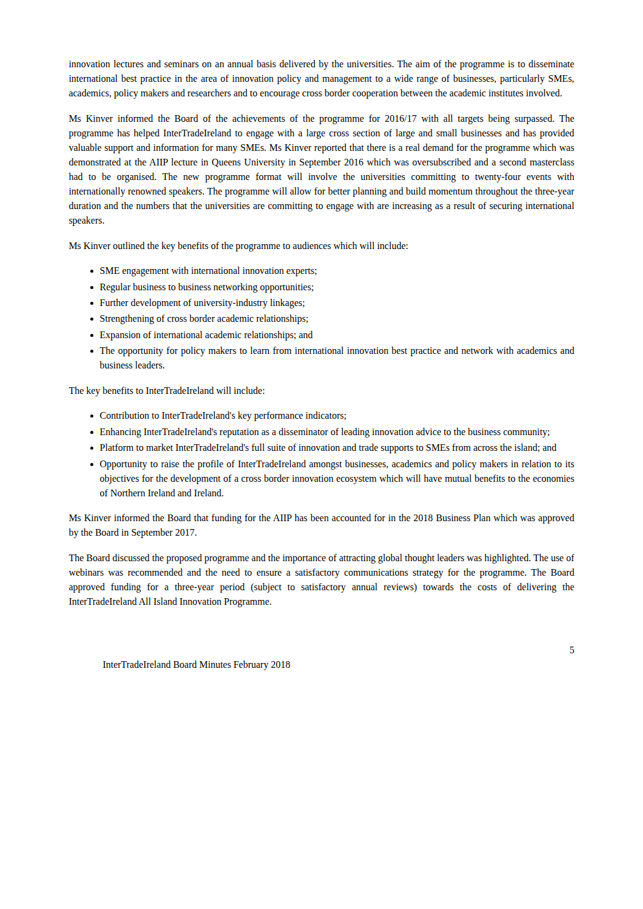innovation lectures and seminars on an annual basis delivered by the universities. The aim of the programme is to disseminate international best practice in the area of innovation policy and management to a wide range of businesses, particularly SMEs, academics, policy makers and researchers and to encourage cross border cooperation between the academic institutes involved.
Ms Kinver informed the Board of the achievements of the programme for 2016/17 with all targets being surpassed. The programme has helped InterTradeIreland to engage with a large cross section of large and small businesses and has provided valuable support and information for many SMEs. Ms Kinver reported that there is a real demand for the programme which was demonstrated at the AIIP lecture in Queens University in September 2016 which was oversubscribed and a second masterclass had to be organised. The new programme format will involve the universities committing to twenty-four events with internationally renowned speakers. The programme will allow for better planning and build momentum throughout the three-year duration and the numbers that the universities are committing to engage with are increasing as a result of securing international speakers.
Ms Kinver outlined the key benefits of the programme to audiences which will include:
SME engagement with international innovation experts;
Regular business to business networking opportunities;
Further development of university-industry linkages;
Strengthening of cross border academic relationships;
Expansion of international academic relationships; and
The opportunity for policy makers to learn from international innovation best practice and network with academics and business leaders.
The key benefits to InterTradeIreland will include:
Contribution to InterTradeIreland's key performance indicators;
Enhancing InterTradeIreland's reputation as a disseminator of leading innovation advice to the business community;
Platform to market InterTradeIreland's full suite of innovation and trade supports to SMEs from across the island; and
Opportunity to raise the profile of InterTradeIreland amongst businesses, academics and policy makers in relation to its objectives for the development of a cross border innovation ecosystem which will have mutual benefits to the economies of Northern Ireland and Ireland.
Ms Kinver informed the Board that funding for the AIIP has been accounted for in the 2018 Business Plan which was approved by the Board in September 2017.
The Board discussed the proposed programme and the importance of attracting global thought leaders was highlighted. The use of webinars was recommended and the need to ensure a satisfactory communications strategy for the programme. The Board approved funding for a three-year period (subject to satisfactory annual reviews) towards the costs of delivering the InterTradeIreland All Island Innovation Programme.
5
InterTradeIreland Board Minutes February 2018